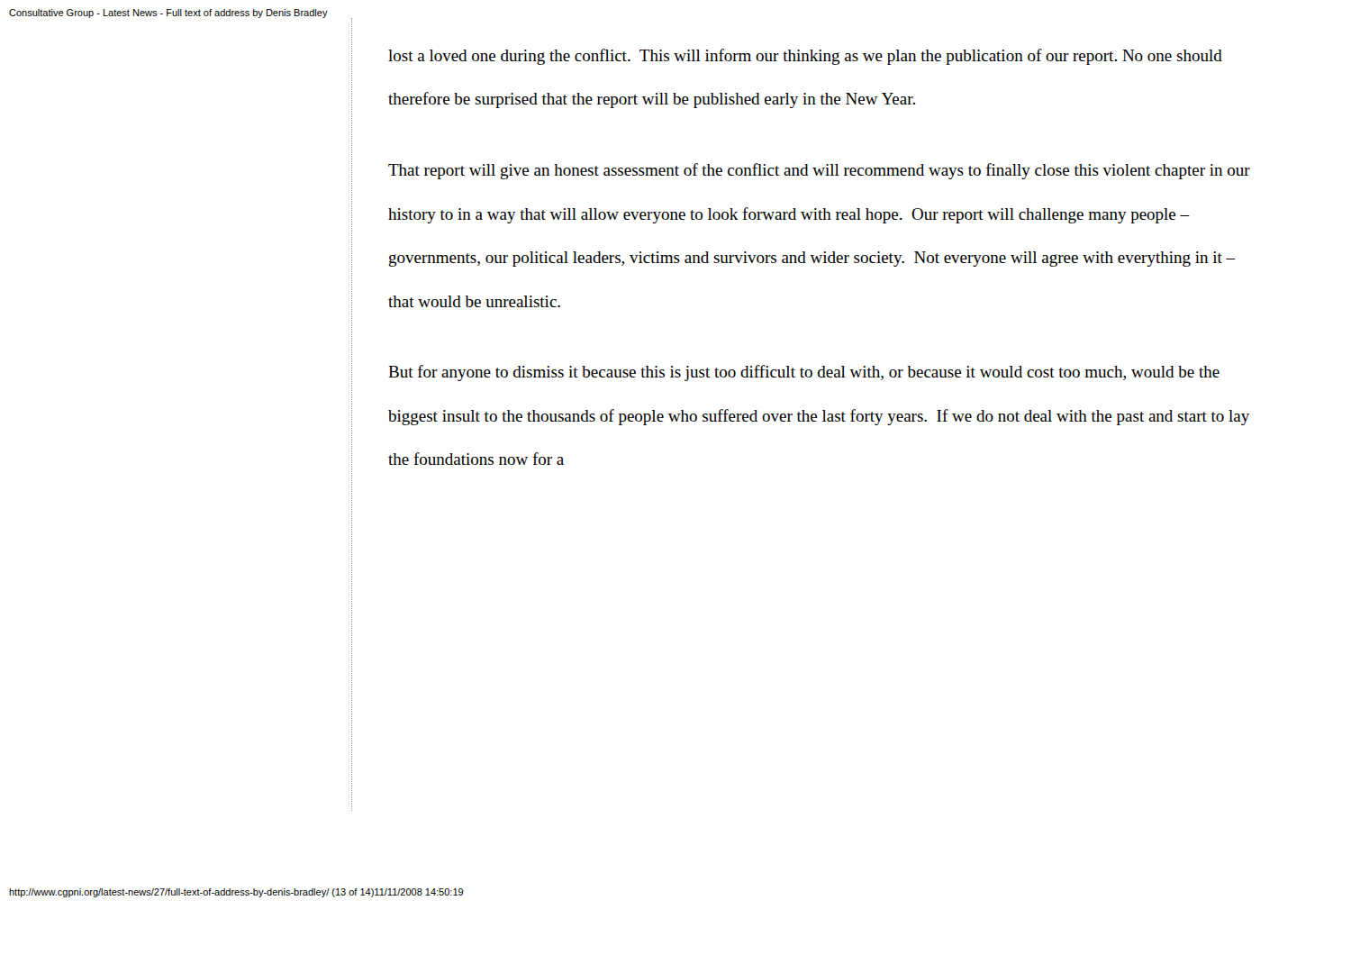Consultative Group - Latest News - Full text of address by Denis Bradley
lost a loved one during the conflict. This will inform our thinking as we plan the publication of our report. No one should therefore be surprised that the report will be published early in the New Year.
That report will give an honest assessment of the conflict and will recommend ways to finally close this violent chapter in our history to in a way that will allow everyone to look forward with real hope. Our report will challenge many people – governments, our political leaders, victims and survivors and wider society. Not everyone will agree with everything in it – that would be unrealistic.
But for anyone to dismiss it because this is just too difficult to deal with, or because it would cost too much, would be the biggest insult to the thousands of people who suffered over the last forty years. If we do not deal with the past and start to lay the foundations now for a
http://www.cgpni.org/latest-news/27/full-text-of-address-by-denis-bradley/ (13 of 14)11/11/2008 14:50:19